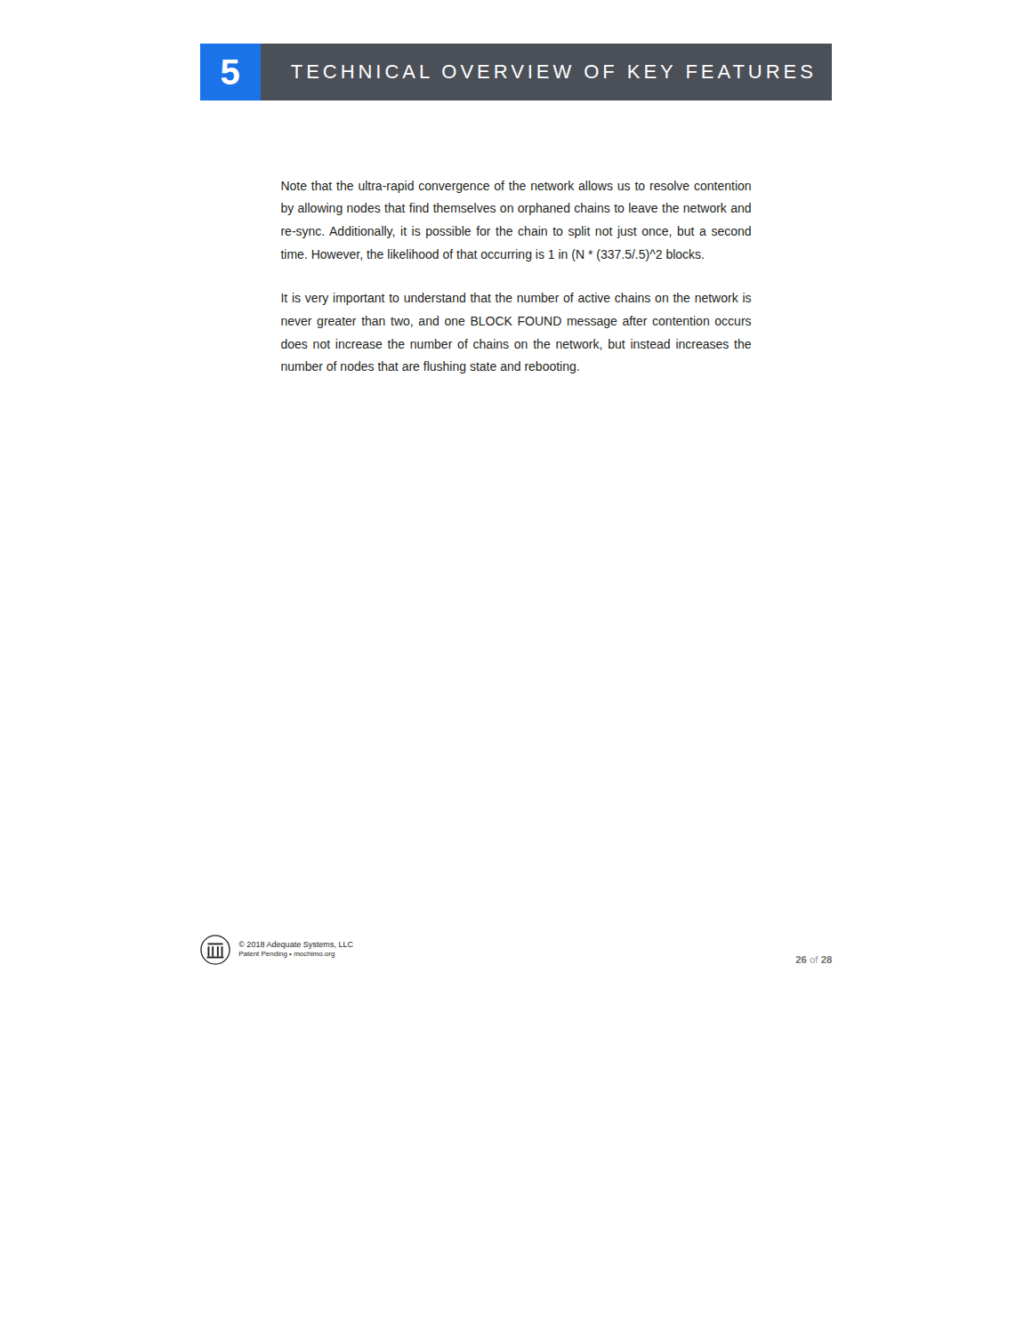5
Technical Overview of Key Features
Note that the ultra-rapid convergence of the network allows us to resolve contention by allowing nodes that find themselves on orphaned chains to leave the network and re-sync. Additionally, it is possible for the chain to split not just once, but a second time. However, the likelihood of that occurring is 1 in (N * (337.5/.5)^2 blocks.
It is very important to understand that the number of active chains on the network is never greater than two, and one BLOCK FOUND message after contention occurs does not increase the number of chains on the network, but instead increases the number of nodes that are flushing state and rebooting.
© 2018 Adequate Systems, LLC
Patent Pending • mochimo.org
26 of 28